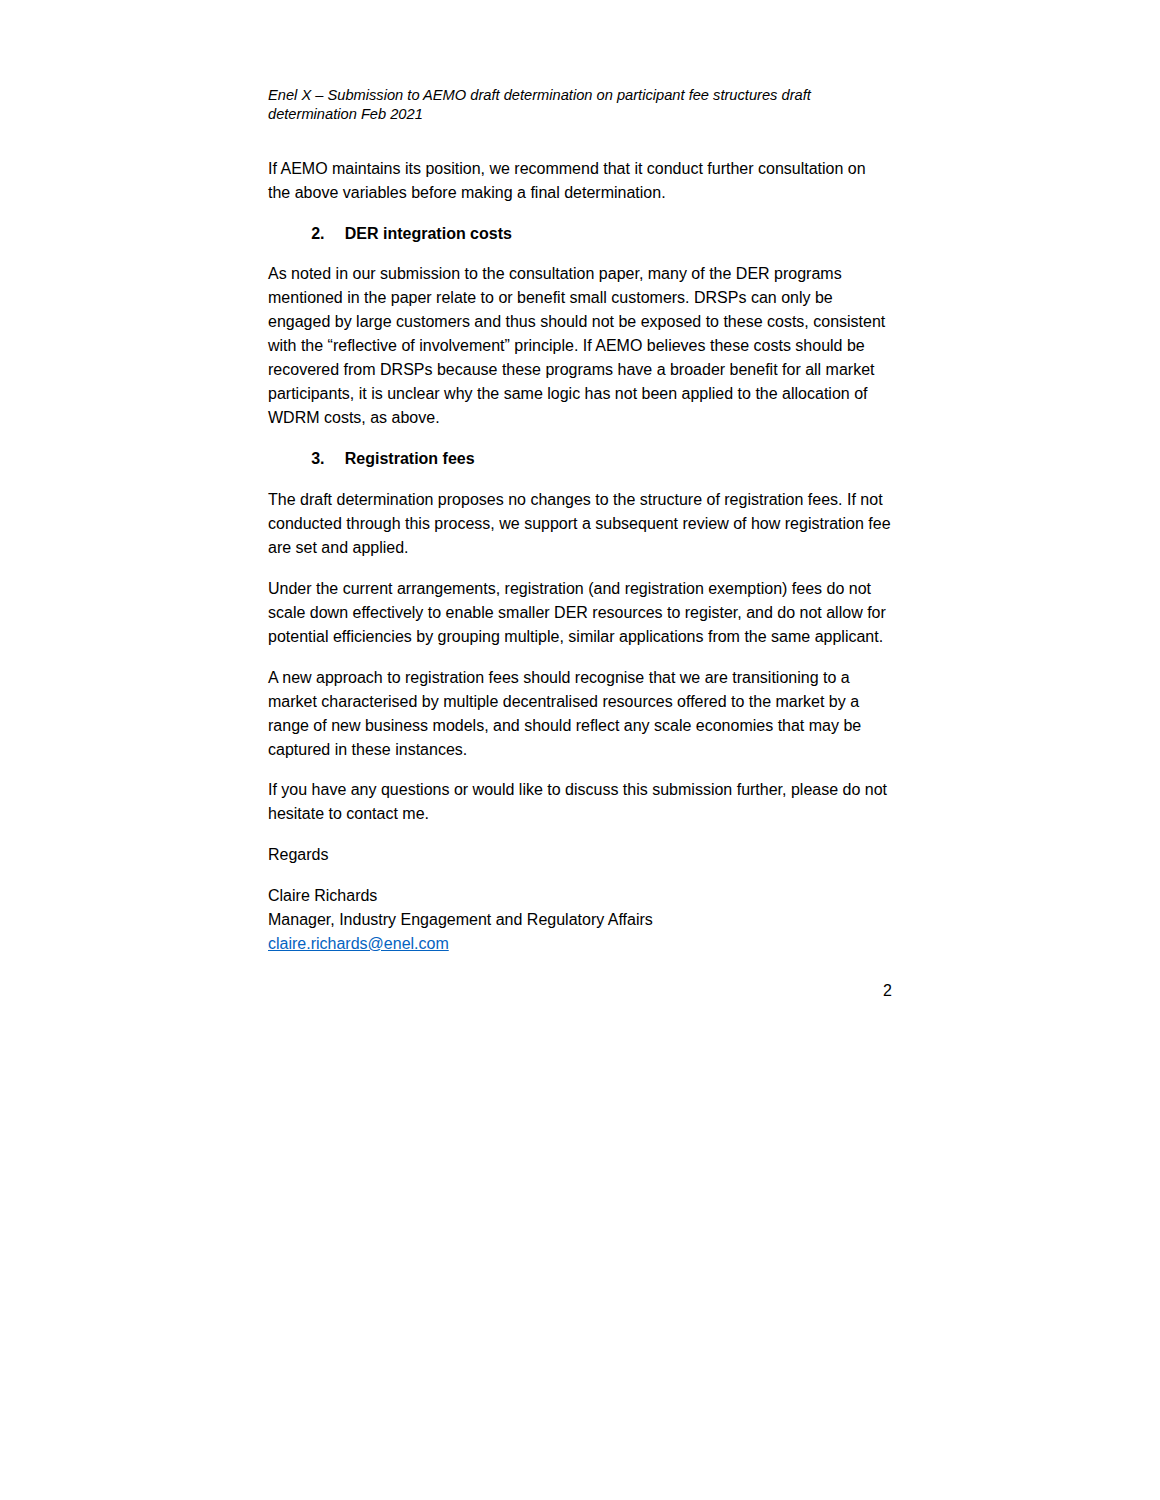Enel X – Submission to AEMO draft determination on participant fee structures draft determination Feb 2021
If AEMO maintains its position, we recommend that it conduct further consultation on the above variables before making a final determination.
2. DER integration costs
As noted in our submission to the consultation paper, many of the DER programs mentioned in the paper relate to or benefit small customers. DRSPs can only be engaged by large customers and thus should not be exposed to these costs, consistent with the “reflective of involvement” principle. If AEMO believes these costs should be recovered from DRSPs because these programs have a broader benefit for all market participants, it is unclear why the same logic has not been applied to the allocation of WDRM costs, as above.
3. Registration fees
The draft determination proposes no changes to the structure of registration fees. If not conducted through this process, we support a subsequent review of how registration fee are set and applied.
Under the current arrangements, registration (and registration exemption) fees do not scale down effectively to enable smaller DER resources to register, and do not allow for potential efficiencies by grouping multiple, similar applications from the same applicant.
A new approach to registration fees should recognise that we are transitioning to a market characterised by multiple decentralised resources offered to the market by a range of new business models, and should reflect any scale economies that may be captured in these instances.
If you have any questions or would like to discuss this submission further, please do not hesitate to contact me.
Regards
Claire Richards
Manager, Industry Engagement and Regulatory Affairs
claire.richards@enel.com
2